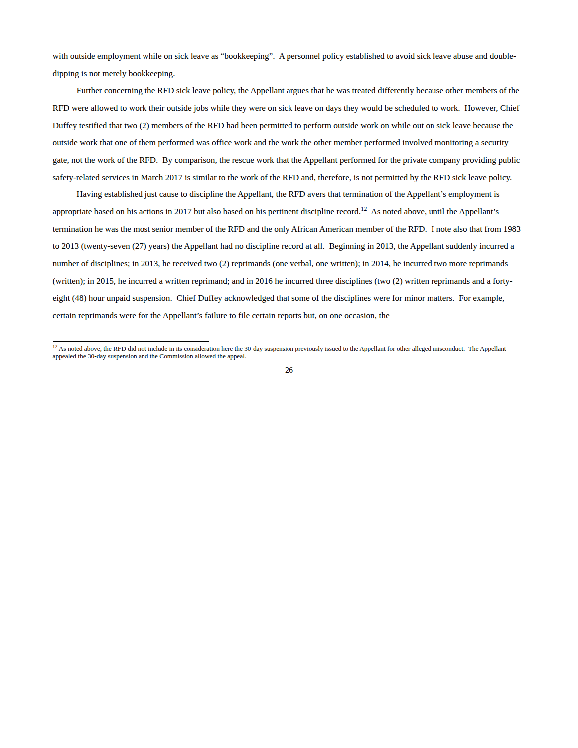with outside employment while on sick leave as “bookkeeping”. A personnel policy established to avoid sick leave abuse and double-dipping is not merely bookkeeping.
Further concerning the RFD sick leave policy, the Appellant argues that he was treated differently because other members of the RFD were allowed to work their outside jobs while they were on sick leave on days they would be scheduled to work. However, Chief Duffey testified that two (2) members of the RFD had been permitted to perform outside work on while out on sick leave because the outside work that one of them performed was office work and the work the other member performed involved monitoring a security gate, not the work of the RFD. By comparison, the rescue work that the Appellant performed for the private company providing public safety-related services in March 2017 is similar to the work of the RFD and, therefore, is not permitted by the RFD sick leave policy.
Having established just cause to discipline the Appellant, the RFD avers that termination of the Appellant’s employment is appropriate based on his actions in 2017 but also based on his pertinent discipline record.12 As noted above, until the Appellant’s termination he was the most senior member of the RFD and the only African American member of the RFD. I note also that from 1983 to 2013 (twenty-seven (27) years) the Appellant had no discipline record at all. Beginning in 2013, the Appellant suddenly incurred a number of disciplines; in 2013, he received two (2) reprimands (one verbal, one written); in 2014, he incurred two more reprimands (written); in 2015, he incurred a written reprimand; and in 2016 he incurred three disciplines (two (2) written reprimands and a forty-eight (48) hour unpaid suspension. Chief Duffey acknowledged that some of the disciplines were for minor matters. For example, certain reprimands were for the Appellant’s failure to file certain reports but, on one occasion, the
12 As noted above, the RFD did not include in its consideration here the 30-day suspension previously issued to the Appellant for other alleged misconduct. The Appellant appealed the 30-day suspension and the Commission allowed the appeal.
26